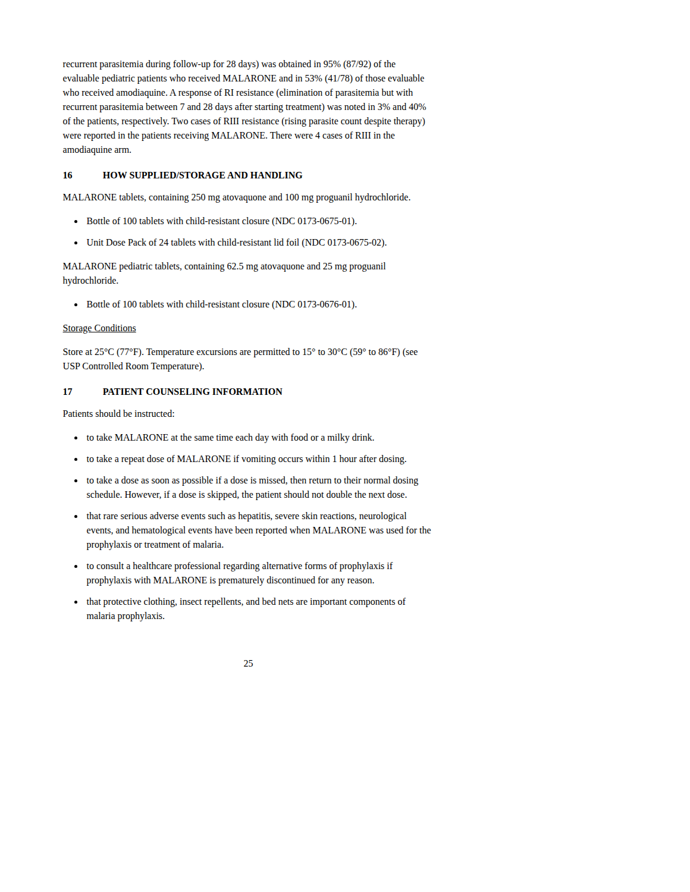recurrent parasitemia during follow-up for 28 days) was obtained in 95% (87/92) of the evaluable pediatric patients who received MALARONE and in 53% (41/78) of those evaluable who received amodiaquine. A response of RI resistance (elimination of parasitemia but with recurrent parasitemia between 7 and 28 days after starting treatment) was noted in 3% and 40% of the patients, respectively. Two cases of RIII resistance (rising parasite count despite therapy) were reported in the patients receiving MALARONE. There were 4 cases of RIII in the amodiaquine arm.
16 HOW SUPPLIED/STORAGE AND HANDLING
MALARONE tablets, containing 250 mg atovaquone and 100 mg proguanil hydrochloride.
Bottle of 100 tablets with child-resistant closure (NDC 0173-0675-01).
Unit Dose Pack of 24 tablets with child-resistant lid foil (NDC 0173-0675-02).
MALARONE pediatric tablets, containing 62.5 mg atovaquone and 25 mg proguanil hydrochloride.
Bottle of 100 tablets with child-resistant closure (NDC 0173-0676-01).
Storage Conditions
Store at 25°C (77°F). Temperature excursions are permitted to 15° to 30°C (59° to 86°F) (see USP Controlled Room Temperature).
17 PATIENT COUNSELING INFORMATION
Patients should be instructed:
to take MALARONE at the same time each day with food or a milky drink.
to take a repeat dose of MALARONE if vomiting occurs within 1 hour after dosing.
to take a dose as soon as possible if a dose is missed, then return to their normal dosing schedule. However, if a dose is skipped, the patient should not double the next dose.
that rare serious adverse events such as hepatitis, severe skin reactions, neurological events, and hematological events have been reported when MALARONE was used for the prophylaxis or treatment of malaria.
to consult a healthcare professional regarding alternative forms of prophylaxis if prophylaxis with MALARONE is prematurely discontinued for any reason.
that protective clothing, insect repellents, and bed nets are important components of malaria prophylaxis.
25